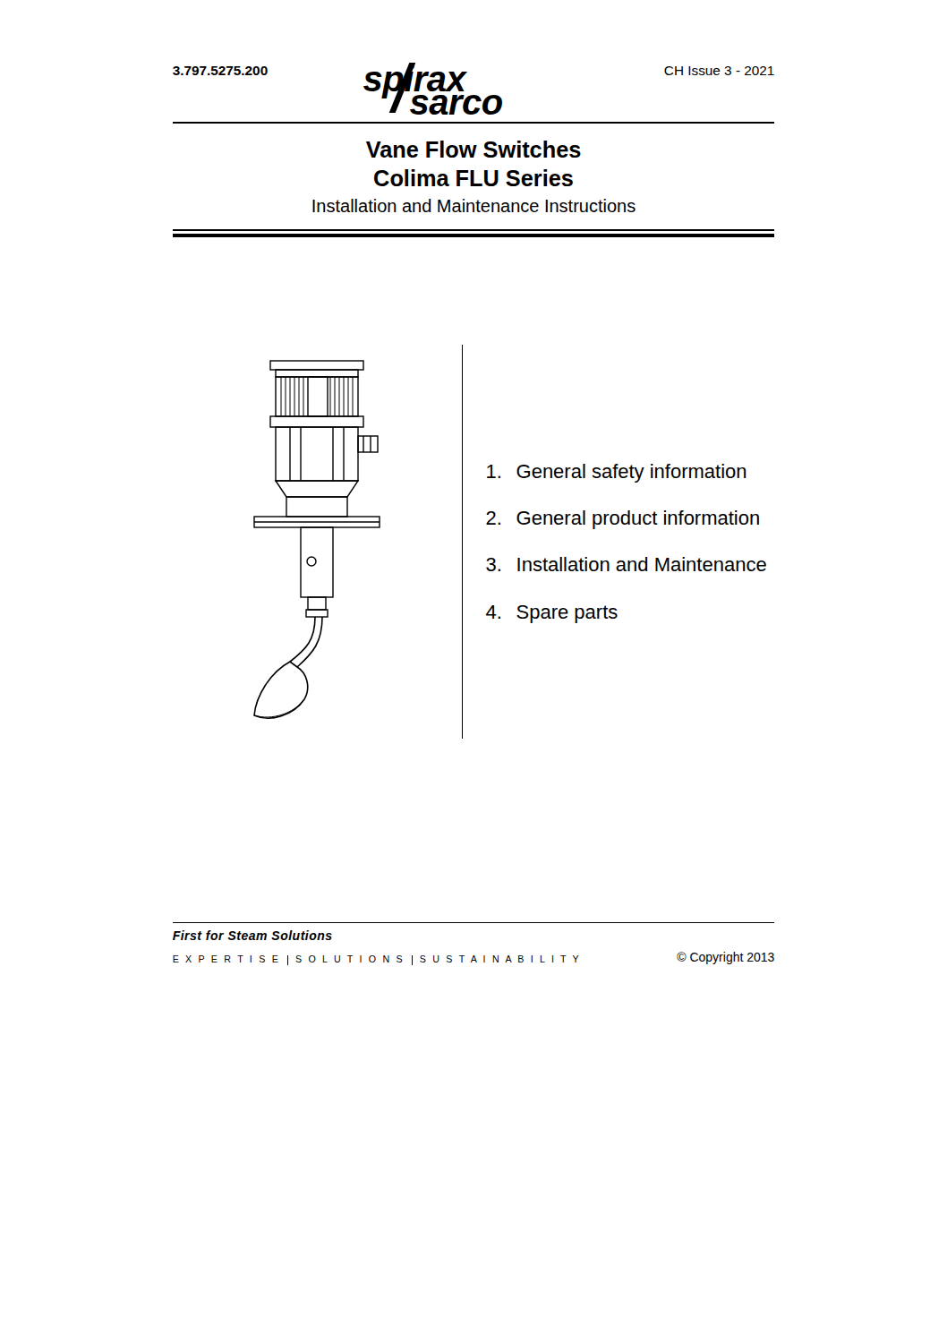3.797.5275.200
spirax sarco
CH Issue 3 - 2021
Vane Flow Switches
Colima FLU Series
Installation and Maintenance Instructions
General safety information
General product information
Installation and Maintenance
Spare parts
First for Steam Solutions
E X P E R T I S E S O L U T I O N S S U S T A I N A B I L I T Y
© Copyright 2013